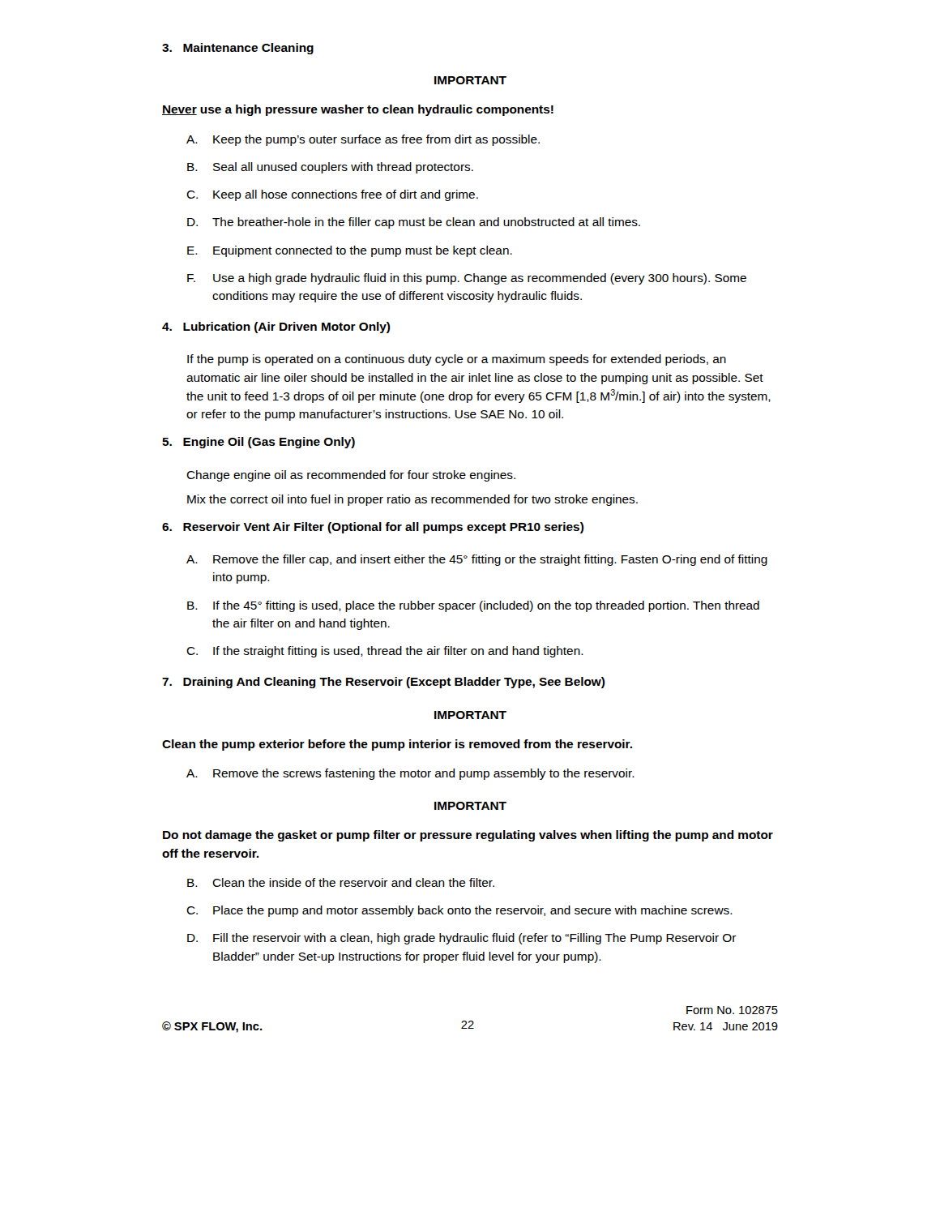3. Maintenance Cleaning
IMPORTANT
Never use a high pressure washer to clean hydraulic components!
A. Keep the pump’s outer surface as free from dirt as possible.
B. Seal all unused couplers with thread protectors.
C. Keep all hose connections free of dirt and grime.
D. The breather-hole in the filler cap must be clean and unobstructed at all times.
E. Equipment connected to the pump must be kept clean.
F. Use a high grade hydraulic fluid in this pump. Change as recommended (every 300 hours). Some conditions may require the use of different viscosity hydraulic fluids.
4. Lubrication (Air Driven Motor Only)
If the pump is operated on a continuous duty cycle or a maximum speeds for extended periods, an automatic air line oiler should be installed in the air inlet line as close to the pumping unit as possible. Set the unit to feed 1-3 drops of oil per minute (one drop for every 65 CFM [1,8 M3/min.] of air) into the system, or refer to the pump manufacturer’s instructions. Use SAE No. 10 oil.
5. Engine Oil (Gas Engine Only)
Change engine oil as recommended for four stroke engines.
Mix the correct oil into fuel in proper ratio as recommended for two stroke engines.
6. Reservoir Vent Air Filter (Optional for all pumps except PR10 series)
A. Remove the filler cap, and insert either the 45° fitting or the straight fitting. Fasten O-ring end of fitting into pump.
B. If the 45° fitting is used, place the rubber spacer (included) on the top threaded portion. Then thread the air filter on and hand tighten.
C. If the straight fitting is used, thread the air filter on and hand tighten.
7. Draining And Cleaning The Reservoir (Except Bladder Type, See Below)
IMPORTANT
Clean the pump exterior before the pump interior is removed from the reservoir.
A. Remove the screws fastening the motor and pump assembly to the reservoir.
IMPORTANT
Do not damage the gasket or pump filter or pressure regulating valves when lifting the pump and motor off the reservoir.
B. Clean the inside of the reservoir and clean the filter.
C. Place the pump and motor assembly back onto the reservoir, and secure with machine screws.
D. Fill the reservoir with a clean, high grade hydraulic fluid (refer to “Filling The Pump Reservoir Or Bladder” under Set-up Instructions for proper fluid level for your pump).
© SPX FLOW, Inc.
22
Form No. 102875
Rev. 14 June 2019